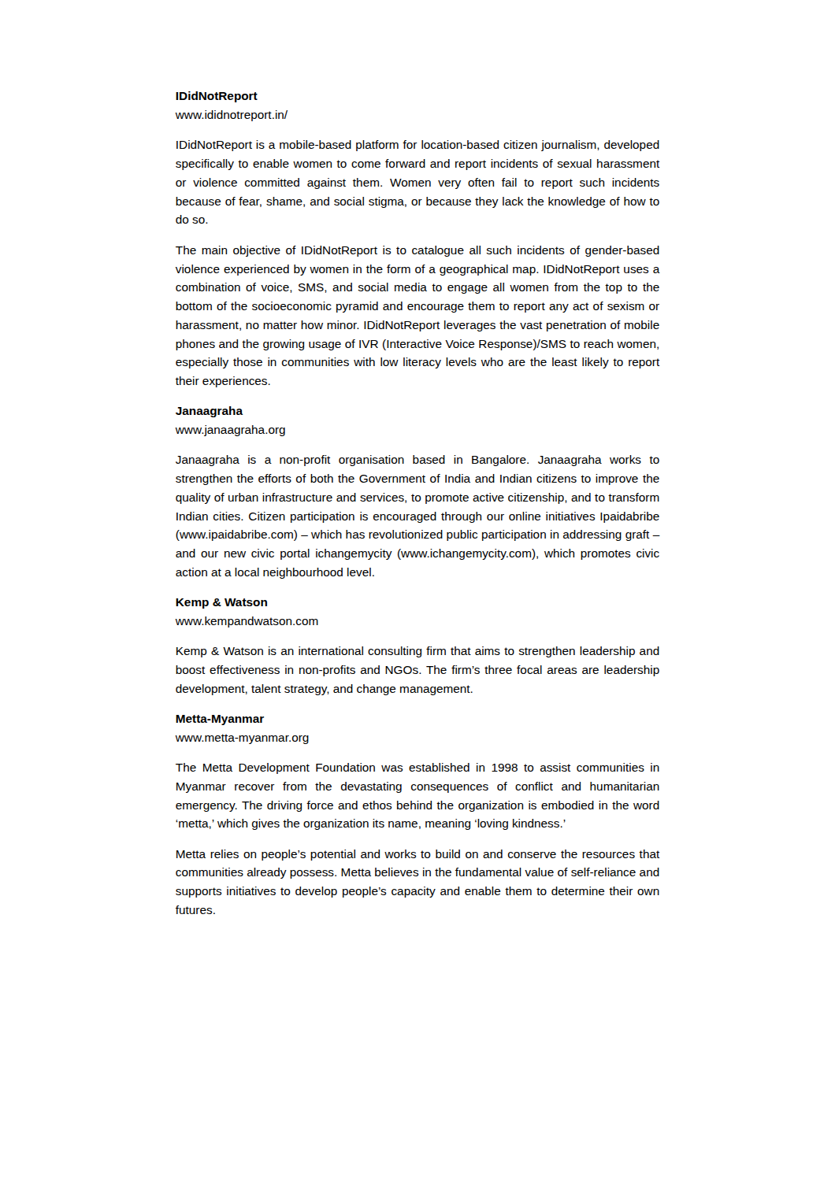IDidNotReport
www.ididnotreport.in/
IDidNotReport is a mobile-based platform for location-based citizen journalism, developed specifically to enable women to come forward and report incidents of sexual harassment or violence committed against them. Women very often fail to report such incidents because of fear, shame, and social stigma, or because they lack the knowledge of how to do so.
The main objective of IDidNotReport is to catalogue all such incidents of gender-based violence experienced by women in the form of a geographical map. IDidNotReport uses a combination of voice, SMS, and social media to engage all women from the top to the bottom of the socioeconomic pyramid and encourage them to report any act of sexism or harassment, no matter how minor. IDidNotReport leverages the vast penetration of mobile phones and the growing usage of IVR (Interactive Voice Response)/SMS to reach women, especially those in communities with low literacy levels who are the least likely to report their experiences.
Janaagraha
www.janaagraha.org
Janaagraha is a non-profit organisation based in Bangalore. Janaagraha works to strengthen the efforts of both the Government of India and Indian citizens to improve the quality of urban infrastructure and services, to promote active citizenship, and to transform Indian cities. Citizen participation is encouraged through our online initiatives Ipaidabribe (www.ipaidabribe.com) – which has revolutionized public participation in addressing graft – and our new civic portal ichangemycity (www.ichangemycity.com), which promotes civic action at a local neighbourhood level.
Kemp & Watson
www.kempandwatson.com
Kemp & Watson is an international consulting firm that aims to strengthen leadership and boost effectiveness in non-profits and NGOs. The firm’s three focal areas are leadership development, talent strategy, and change management.
Metta-Myanmar
www.metta-myanmar.org
The Metta Development Foundation was established in 1998 to assist communities in Myanmar recover from the devastating consequences of conflict and humanitarian emergency. The driving force and ethos behind the organization is embodied in the word ‘metta,’ which gives the organization its name, meaning ‘loving kindness.’
Metta relies on people’s potential and works to build on and conserve the resources that communities already possess. Metta believes in the fundamental value of self-reliance and supports initiatives to develop people’s capacity and enable them to determine their own futures.